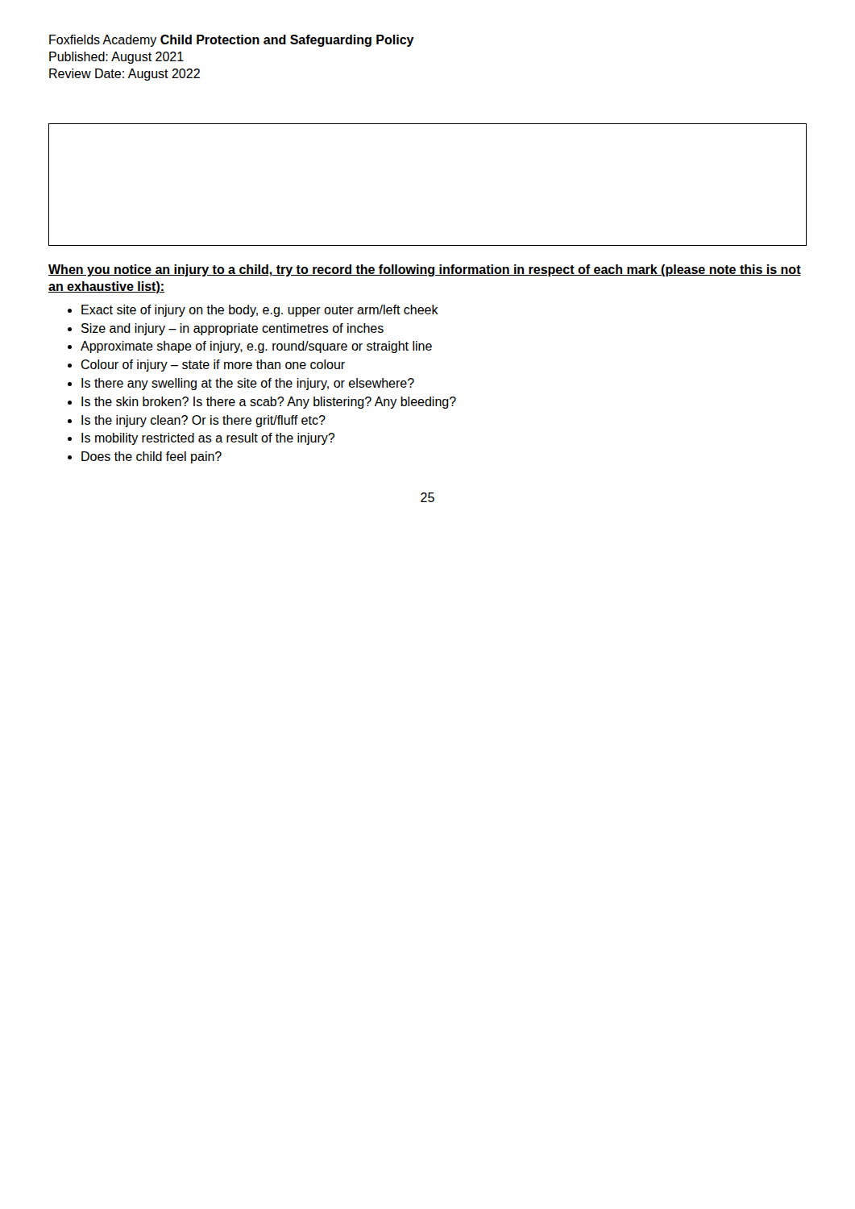Foxfields Academy Child Protection and Safeguarding Policy
Published: August 2021
Review Date: August 2022
When you notice an injury to a child, try to record the following information in respect of each mark (please note this is not an exhaustive list):
Exact site of injury on the body, e.g. upper outer arm/left cheek
Size and injury – in appropriate centimetres of inches
Approximate shape of injury, e.g. round/square or straight line
Colour of injury – state if more than one colour
Is there any swelling at the site of the injury, or elsewhere?
Is the skin broken? Is there a scab? Any blistering? Any bleeding?
Is the injury clean? Or is there grit/fluff etc?
Is mobility restricted as a result of the injury?
Does the child feel pain?
25